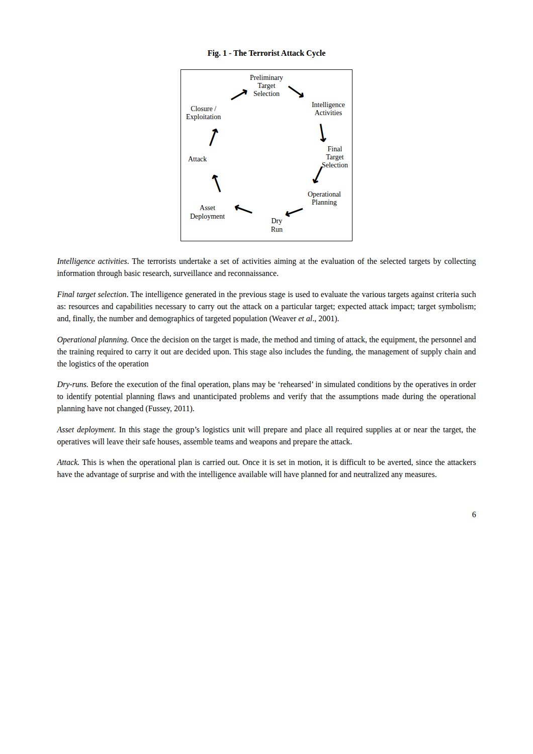Fig. 1 - The Terrorist Attack Cycle
Preliminary
Target
Selection
Intelligence
Activities
Final
Target
Selection
Operational
Planning
Dry
Run
Asset
Deployment
Attack
Closure /
Exploitation
⟶ ⟶ ⟶ ⟶ ⟶ ⟶ ⟶ ⟶
Intelligence activities. The terrorists undertake a set of activities aiming at the evaluation of the selected targets by collecting information through basic research, surveillance and reconnaissance.
Final target selection. The intelligence generated in the previous stage is used to evaluate the various targets against criteria such as: resources and capabilities necessary to carry out the attack on a particular target; expected attack impact; target symbolism; and, finally, the number and demographics of targeted population (Weaver et al., 2001).
Operational planning. Once the decision on the target is made, the method and timing of attack, the equipment, the personnel and the training required to carry it out are decided upon. This stage also includes the funding, the management of supply chain and the logistics of the operation
Dry-runs. Before the execution of the final operation, plans may be ‘rehearsed’ in simulated conditions by the operatives in order to identify potential planning flaws and unanticipated problems and verify that the assumptions made during the operational planning have not changed (Fussey, 2011).
Asset deployment. In this stage the group’s logistics unit will prepare and place all required supplies at or near the target, the operatives will leave their safe houses, assemble teams and weapons and prepare the attack.
Attack. This is when the operational plan is carried out. Once it is set in motion, it is difficult to be averted, since the attackers have the advantage of surprise and with the intelligence available will have planned for and neutralized any measures.
6